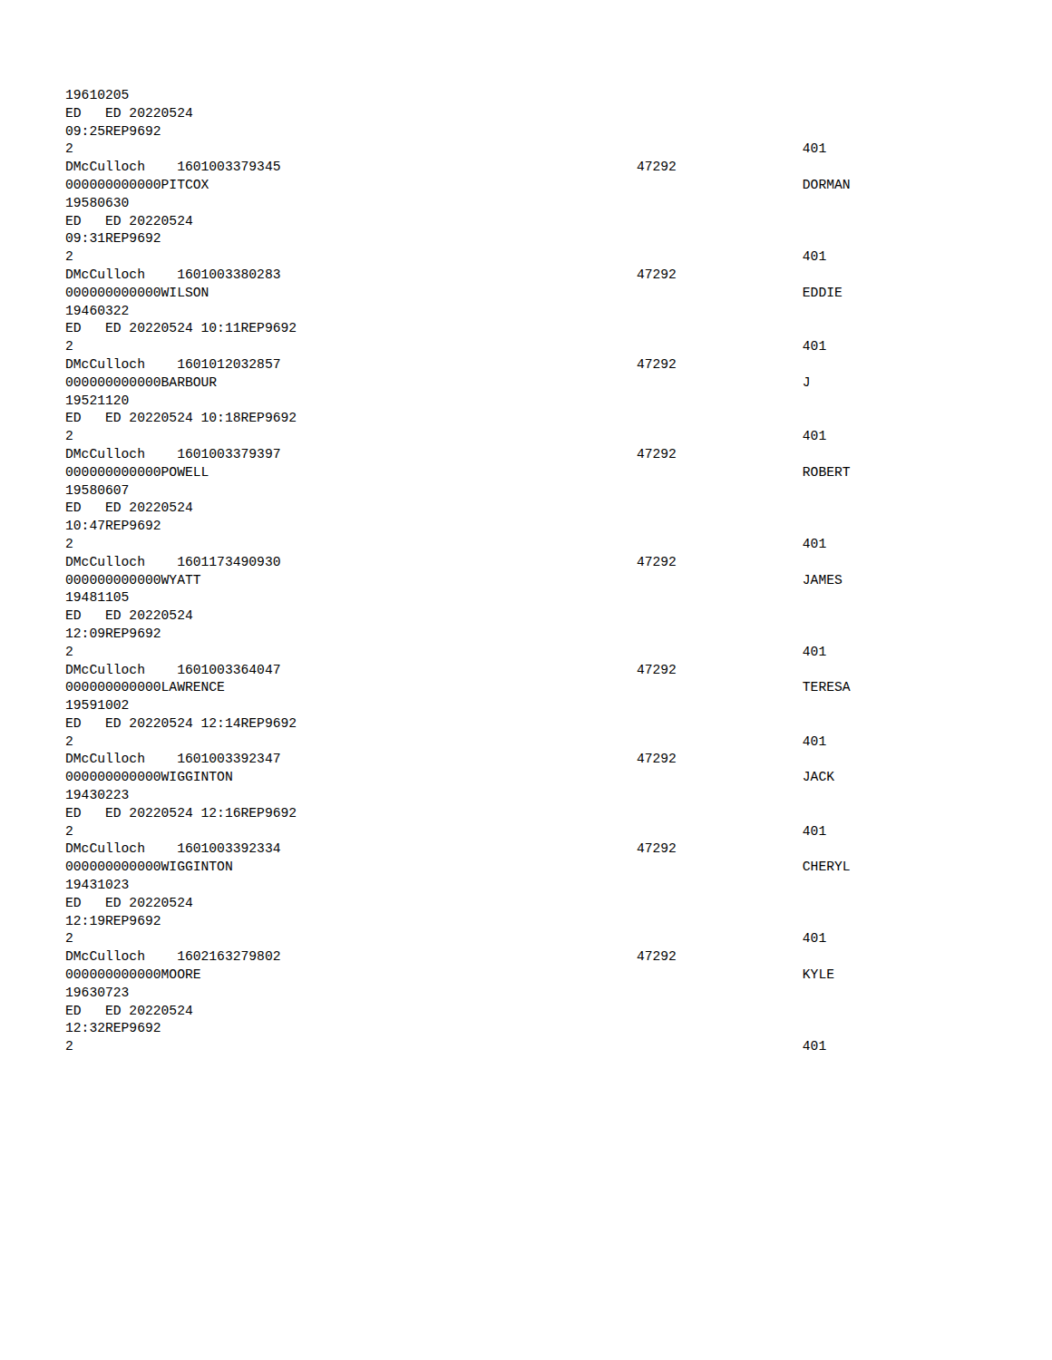| 19610205 | | |
| ED ED 20220524 | | |
| 09:25REP9692 | | |
| 2 | | 401 |
| DMcCulloch 1601003379345 | 47292 | |
| 000000000000PITCOX | | DORMAN |
| 19580630 | | |
| ED ED 20220524 | | |
| 09:31REP9692 | | |
| 2 | | 401 |
| DMcCulloch 1601003380283 | 47292 | |
| 000000000000WILSON | | EDDIE |
| 19460322 | | |
| ED ED 20220524 10:11REP9692 | | |
| 2 | | 401 |
| DMcCulloch 1601012032857 | 47292 | |
| 000000000000BARBOUR | | J |
| 19521120 | | |
| ED ED 20220524 10:18REP9692 | | |
| 2 | | 401 |
| DMcCulloch 1601003379397 | 47292 | |
| 000000000000POWELL | | ROBERT |
| 19580607 | | |
| ED ED 20220524 | | |
| 10:47REP9692 | | |
| 2 | | 401 |
| DMcCulloch 1601173490930 | 47292 | |
| 000000000000WYATT | | JAMES |
| 19481105 | | |
| ED ED 20220524 | | |
| 12:09REP9692 | | |
| 2 | | 401 |
| DMcCulloch 1601003364047 | 47292 | |
| 000000000000LAWRENCE | | TERESA |
| 19591002 | | |
| ED ED 20220524 12:14REP9692 | | |
| 2 | | 401 |
| DMcCulloch 1601003392347 | 47292 | |
| 000000000000WIGGINTON | | JACK |
| 19430223 | | |
| ED ED 20220524 12:16REP9692 | | |
| 2 | | 401 |
| DMcCulloch 1601003392334 | 47292 | |
| 000000000000WIGGINTON | | CHERYL |
| 19431023 | | |
| ED ED 20220524 | | |
| 12:19REP9692 | | |
| 2 | | 401 |
| DMcCulloch 1602163279802 | 47292 | |
| 000000000000MOORE | | KYLE |
| 19630723 | | |
| ED ED 20220524 | | |
| 12:32REP9692 | | |
| 2 | | 401 |